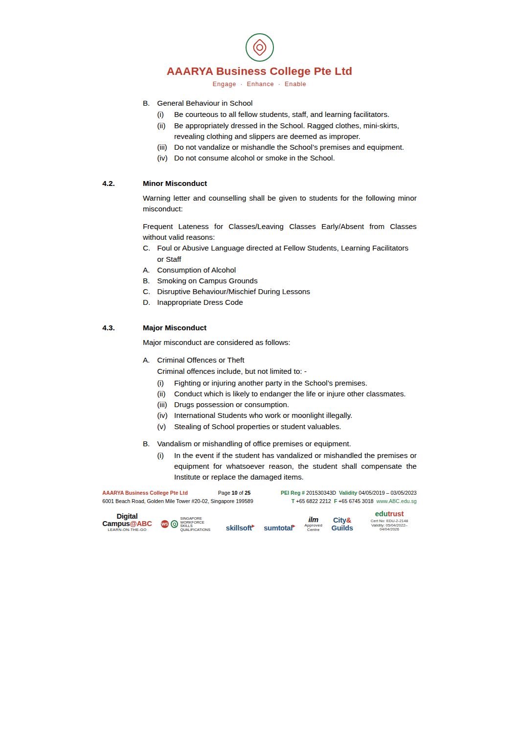AAARYA Business College Pte Ltd
Engage · Enhance · Enable
B. General Behaviour in School
(i) Be courteous to all fellow students, staff, and learning facilitators.
(ii) Be appropriately dressed in the School. Ragged clothes, mini-skirts, revealing clothing and slippers are deemed as improper.
(iii) Do not vandalize or mishandle the School’s premises and equipment.
(iv) Do not consume alcohol or smoke in the School.
4.2.
Minor Misconduct
Warning letter and counselling shall be given to students for the following minor misconduct:
Frequent Lateness for Classes/Leaving Classes Early/Absent from Classes without valid reasons:
C. Foul or Abusive Language directed at Fellow Students, Learning Facilitators or Staff
A. Consumption of Alcohol
B. Smoking on Campus Grounds
C. Disruptive Behaviour/Mischief During Lessons
D. Inappropriate Dress Code
4.3.
Major Misconduct
Major misconduct are considered as follows:
A. Criminal Offences or Theft
Criminal offences include, but not limited to: -
(i) Fighting or injuring another party in the School’s premises.
(ii) Conduct which is likely to endanger the life or injure other classmates.
(iii) Drugs possession or consumption.
(iv) International Students who work or moonlight illegally.
(v) Stealing of School properties or student valuables.
B. Vandalism or mishandling of office premises or equipment.
(i) In the event if the student has vandalized or mishandled the premises or equipment for whatsoever reason, the student shall compensate the Institute or replace the damaged items.
AAARYA Business College Pte Ltd
Page 10 of 25
PEI Reg # 201530343D Validity 04/05/2019 – 03/05/2023
6001 Beach Road, Golden Mile Tower #20-02, Singapore 199589
T +65 6822 2212 F +65 6745 3018 www.ABC.edu.sg
Digital
Campus@ABC LEARN-ON-THE-GO
WS Q SINGAPORE
WORKFORCE SKILLS
QUALIFICATIONS
skillsoft▸
sumtotal▸
ilm Approved
Centre
City&
Guilds
edutrust
Cert No: EDU-2-2148
Validity: 05/04/2022–04/04/2026